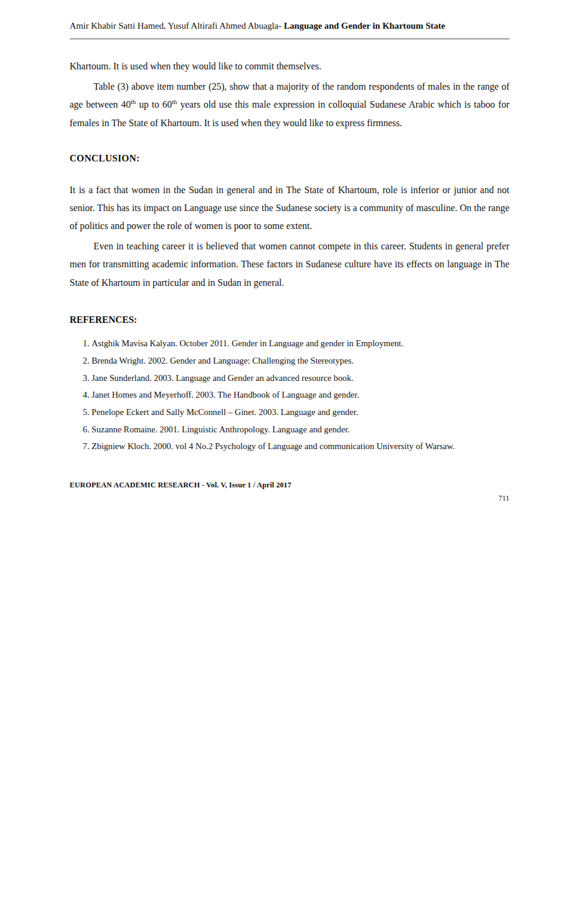Amir Khabir Satti Hamed, Yusuf Altirafi Ahmed Abuagla- Language and Gender in Khartoum State
Khartoum. It is used when they would like to commit themselves.
Table (3) above item number (25), show that a majority of the random respondents of males in the range of age between 40th up to 60th years old use this male expression in colloquial Sudanese Arabic which is taboo for females in The State of Khartoum. It is used when they would like to express firmness.
Conclusion:
It is a fact that women in the Sudan in general and in The State of Khartoum, role is inferior or junior and not senior. This has its impact on Language use since the Sudanese society is a community of masculine. On the range of politics and power the role of women is poor to some extent.
Even in teaching career it is believed that women cannot compete in this career. Students in general prefer men for transmitting academic information. These factors in Sudanese culture have its effects on language in The State of Khartoum in particular and in Sudan in general.
References:
Astghik Mavisa Kalyan. October 2011. Gender in Language and gender in Employment.
Brenda Wright. 2002. Gender and Language: Challenging the Stereotypes.
Jane Sunderland. 2003. Language and Gender an advanced resource book.
Janet Homes and Meyerhoff. 2003. The Handbook of Language and gender.
Penelope Eckert and Sally McConnell – Ginet. 2003. Language and gender.
Suzanne Romaine. 2001. Linguistic Anthropology. Language and gender.
Zbigniew Kloch. 2000. vol 4 No.2 Psychology of Language and communication University of Warsaw.
EUROPEAN ACADEMIC RESEARCH - Vol. V, Issue 1 / April 2017
711